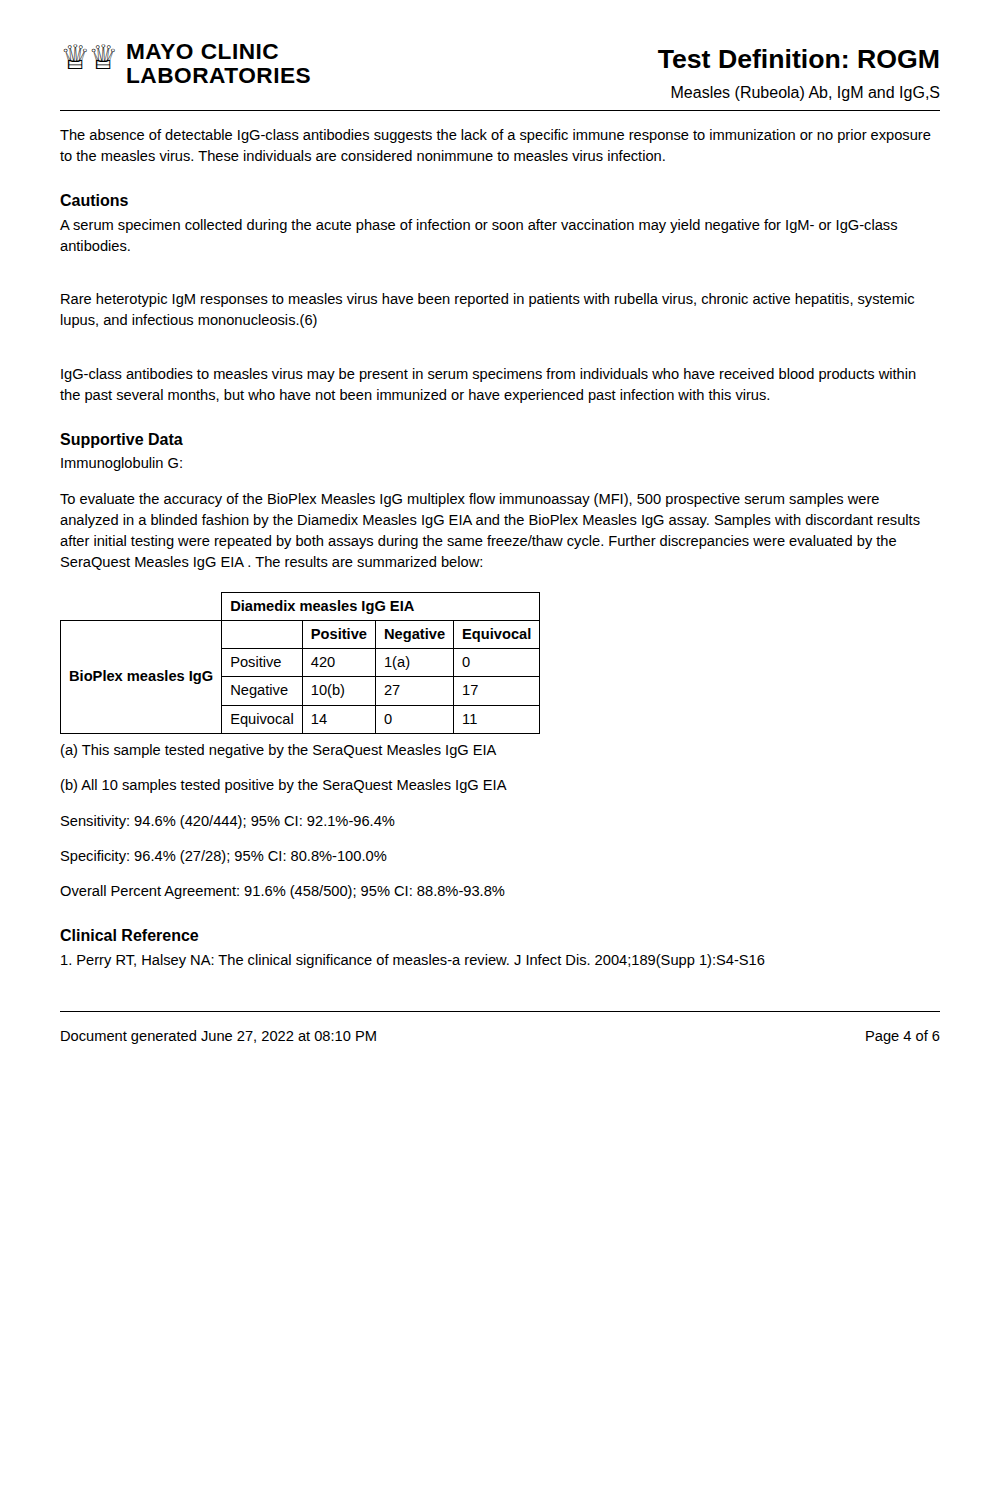♕♕
MAYO CLINIC
LABORATORIES
Test Definition: ROGM
Measles (Rubeola) Ab, IgM and IgG,S
The absence of detectable IgG-class antibodies suggests the lack of a specific immune response to immunization or no prior exposure to the measles virus. These individuals are considered nonimmune to measles virus infection.
Cautions
A serum specimen collected during the acute phase of infection or soon after vaccination may yield negative for IgM- or IgG-class antibodies.
Rare heterotypic IgM responses to measles virus have been reported in patients with rubella virus, chronic active hepatitis, systemic lupus, and infectious mononucleosis.(6)
IgG-class antibodies to measles virus may be present in serum specimens from individuals who have received blood products within the past several months, but who have not been immunized or have experienced past infection with this virus.
Supportive Data
Immunoglobulin G:
To evaluate the accuracy of the BioPlex Measles IgG multiplex flow immunoassay (MFI), 500 prospective serum samples were analyzed in a blinded fashion by the Diamedix Measles IgG EIA and the BioPlex Measles IgG assay. Samples with discordant results after initial testing were repeated by both assays during the same freeze/thaw cycle. Further discrepancies were evaluated by the SeraQuest Measles IgG EIA . The results are summarized below:
| | Diamedix measles IgG EIA |
| BioPlex measles IgG | | Positive | Negative | Equivocal |
| Positive | 420 | 1(a) | 0 |
| Negative | 10(b) | 27 | 17 |
| Equivocal | 14 | 0 | 11 |
(a) This sample tested negative by the SeraQuest Measles IgG EIA
(b) All 10 samples tested positive by the SeraQuest Measles IgG EIA
Sensitivity: 94.6% (420/444); 95% CI: 92.1%-96.4%
Specificity: 96.4% (27/28); 95% CI: 80.8%-100.0%
Overall Percent Agreement: 91.6% (458/500); 95% CI: 88.8%-93.8%
Clinical Reference
1. Perry RT, Halsey NA: The clinical significance of measles-a review. J Infect Dis. 2004;189(Supp 1):S4-S16
Document generated June 27, 2022 at 08:10 PM Page 4 of 6